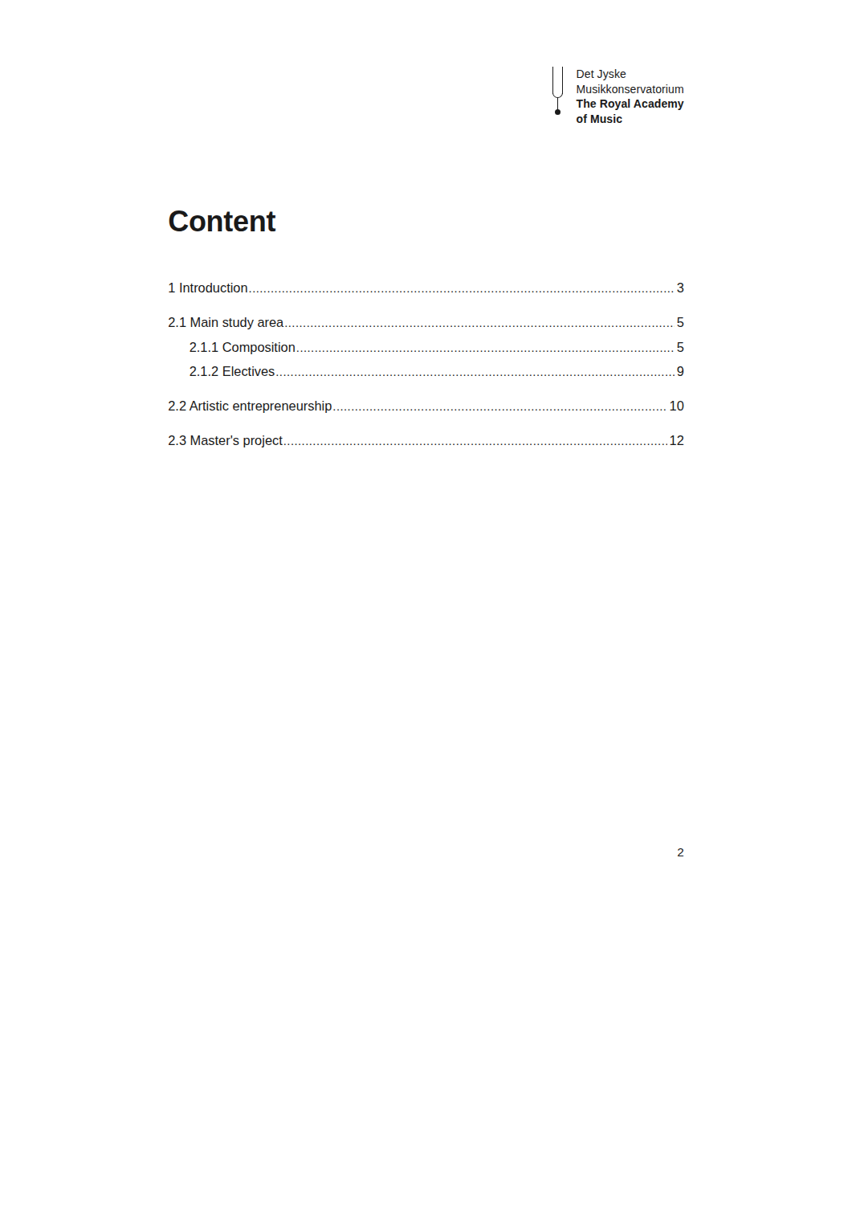Det Jyske
Musikkonservatorium
The Royal Academy
of Music
Content
1 Introduction ................................................................................................................................................. 3
2.1 Main study area ....................................................................................................................................... 5
2.1.1 Composition ................................................................................................................................. 5
2.1.2 Electives ......................................................................................................................................... 9
2.2 Artistic entrepreneurship ....................................................................................................... 10
2.3 Master's project ......................................................................................................................................... 12
2